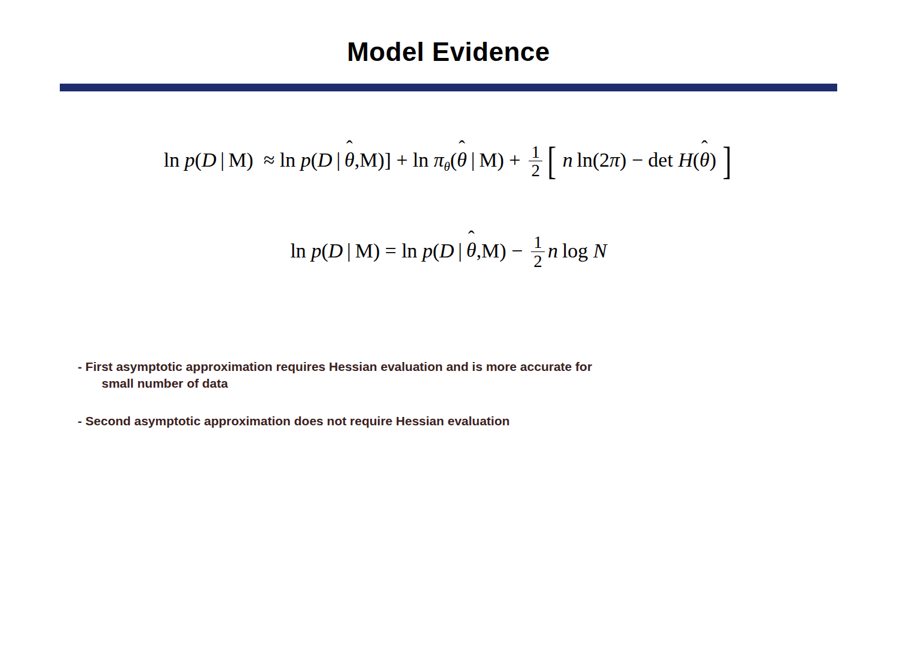Model Evidence
ln p(D | M) ≈ ln p(D | θ,M)] + ln πθ(θ | M) + 12[ n ln(2π) − det H(θ) ]
ln p(D | M) = ln p(D | θ,M) − 12 n log N
- First asymptotic approximation requires Hessian evaluation and is more accurate forsmall number of data
- Second asymptotic approximation does not require Hessian evaluation